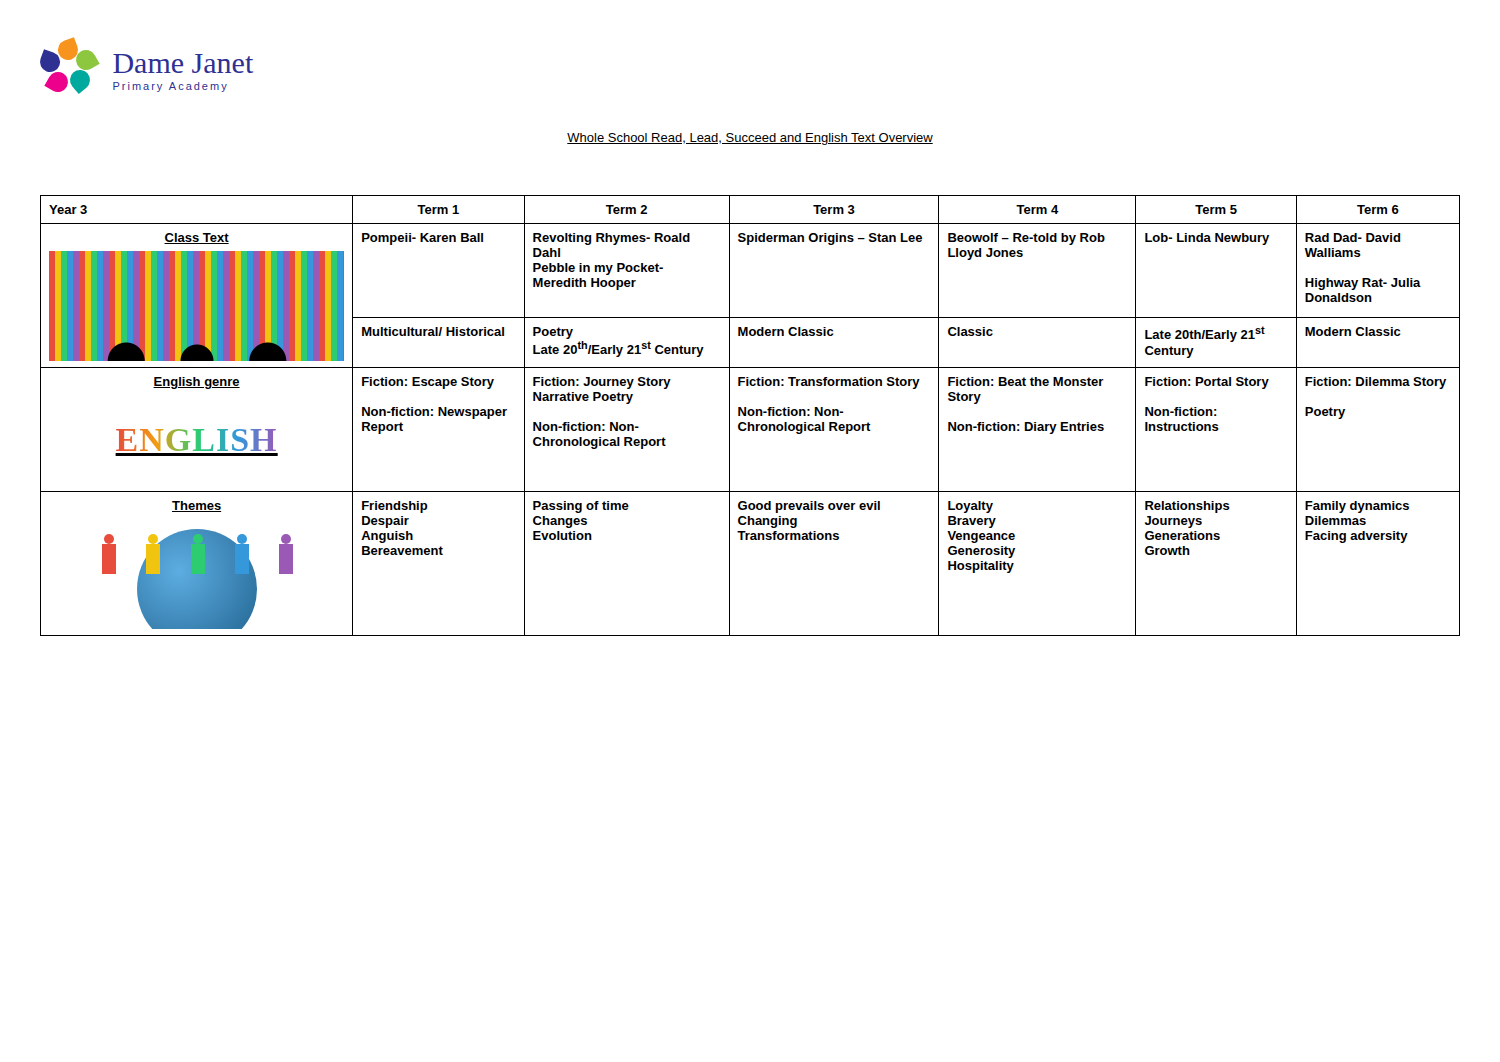Dame Janet
Primary Academy
Whole School Read, Lead, Succeed and English Text Overview
| Year 3 | Term 1 | Term 2 | Term 3 | Term 4 | Term 5 | Term 6 |
| --- | --- | --- | --- | --- | --- | --- |
| Class Text | Pompeii- Karen Ball | Revolting Rhymes- Roald Dahl Pebble in my Pocket- Meredith Hooper | Spiderman Origins – Stan Lee | Beowolf – Re-told by Rob Lloyd Jones | Lob- Linda Newbury | Rad Dad- David Walliams Highway Rat- Julia Donaldson |
| Multicultural/ Historical | Poetry Late 20 th /Early 21 st Century | Modern Classic | Classic | Late 20th/Early 21 st Century | Modern Classic |
| English genre ENGLISH | Fiction: Escape Story Non-fiction: Newspaper Report | Fiction: Journey Story Narrative Poetry Non-fiction: Non-Chronological Report | Fiction: Transformation Story Non-fiction: Non-Chronological Report | Fiction: Beat the Monster Story Non-fiction: Diary Entries | Fiction: Portal Story Non-fiction: Instructions | Fiction: Dilemma Story Poetry |
| Themes | Friendship Despair Anguish Bereavement | Passing of time Changes Evolution | Good prevails over evil Changing Transformations | Loyalty Bravery Vengeance Generosity Hospitality | Relationships Journeys Generations Growth | Family dynamics Dilemmas Facing adversity |